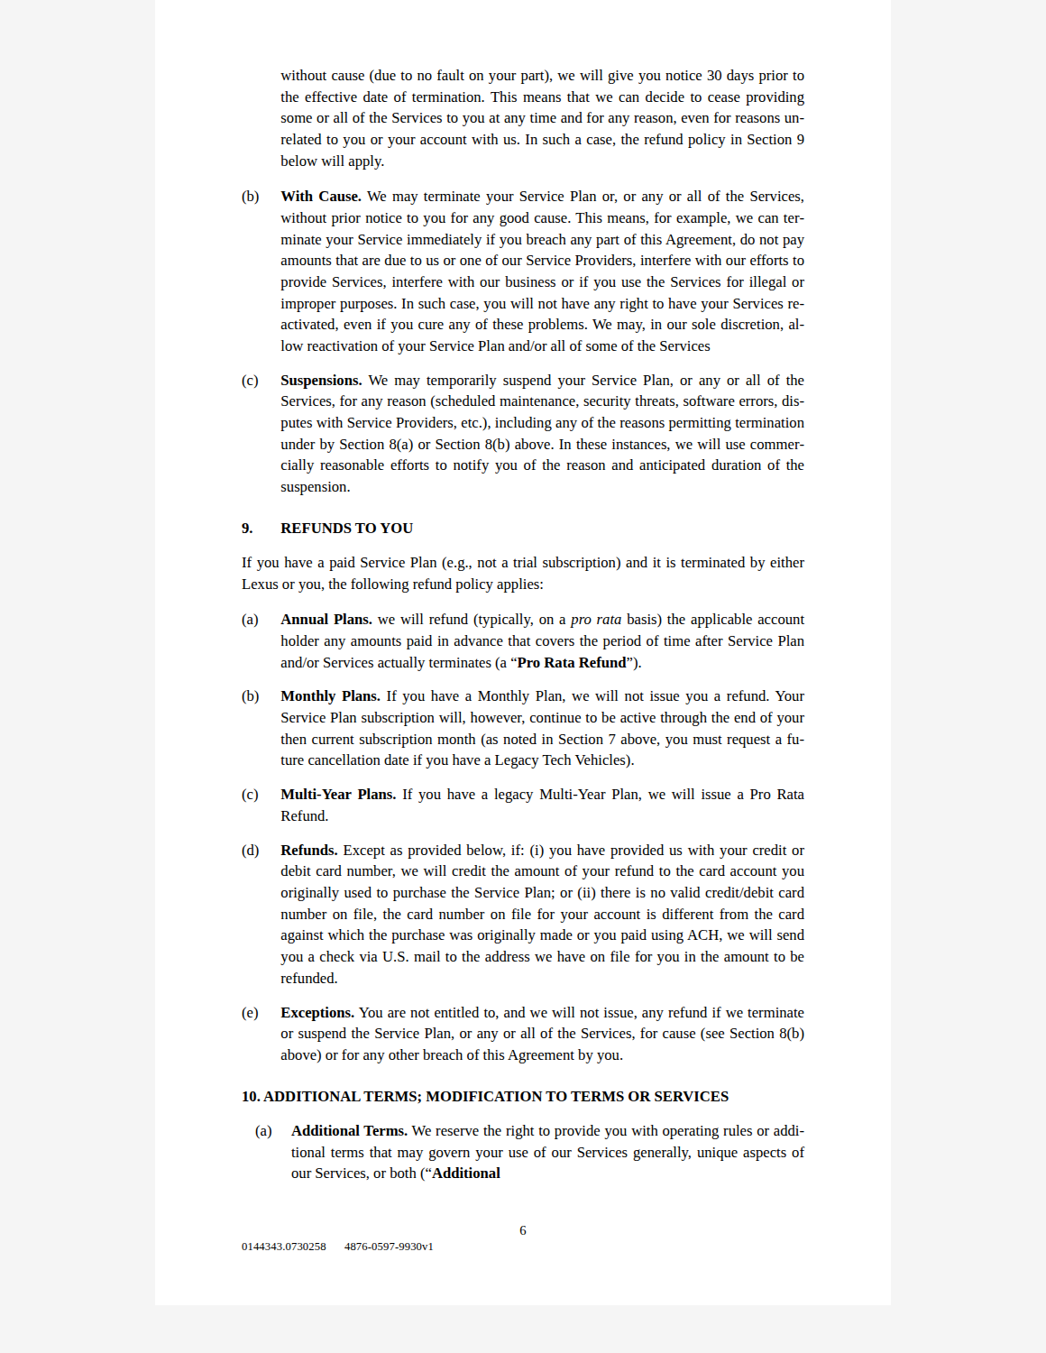without cause (due to no fault on your part), we will give you notice 30 days prior to the effective date of termination. This means that we can decide to cease providing some or all of the Services to you at any time and for any reason, even for reasons unrelated to you or your account with us. In such a case, the refund policy in Section 9 below will apply.
(b) With Cause. We may terminate your Service Plan or, or any or all of the Services, without prior notice to you for any good cause. This means, for example, we can terminate your Service immediately if you breach any part of this Agreement, do not pay amounts that are due to us or one of our Service Providers, interfere with our efforts to provide Services, interfere with our business or if you use the Services for illegal or improper purposes. In such case, you will not have any right to have your Services reactivated, even if you cure any of these problems. We may, in our sole discretion, allow reactivation of your Service Plan and/or all of some of the Services
(c) Suspensions. We may temporarily suspend your Service Plan, or any or all of the Services, for any reason (scheduled maintenance, security threats, software errors, disputes with Service Providers, etc.), including any of the reasons permitting termination under by Section 8(a) or Section 8(b) above. In these instances, we will use commercially reasonable efforts to notify you of the reason and anticipated duration of the suspension.
9. Refunds to You
If you have a paid Service Plan (e.g., not a trial subscription) and it is terminated by either Lexus or you, the following refund policy applies:
(a) Annual Plans. we will refund (typically, on a pro rata basis) the applicable account holder any amounts paid in advance that covers the period of time after Service Plan and/or Services actually terminates (a “Pro Rata Refund”).
(b) Monthly Plans. If you have a Monthly Plan, we will not issue you a refund. Your Service Plan subscription will, however, continue to be active through the end of your then current subscription month (as noted in Section 7 above, you must request a future cancellation date if you have a Legacy Tech Vehicles).
(c) Multi-Year Plans. If you have a legacy Multi-Year Plan, we will issue a Pro Rata Refund.
(d) Refunds. Except as provided below, if: (i) you have provided us with your credit or debit card number, we will credit the amount of your refund to the card account you originally used to purchase the Service Plan; or (ii) there is no valid credit/debit card number on file, the card number on file for your account is different from the card against which the purchase was originally made or you paid using ACH, we will send you a check via U.S. mail to the address we have on file for you in the amount to be refunded.
(e) Exceptions. You are not entitled to, and we will not issue, any refund if we terminate or suspend the Service Plan, or any or all of the Services, for cause (see Section 8(b) above) or for any other breach of this Agreement by you.
10. Additional Terms; Modification to Terms or Services
(a) Additional Terms. We reserve the right to provide you with operating rules or additional terms that may govern your use of our Services generally, unique aspects of our Services, or both (“Additional
6
0144343.0730258 4876-0597-9930v1